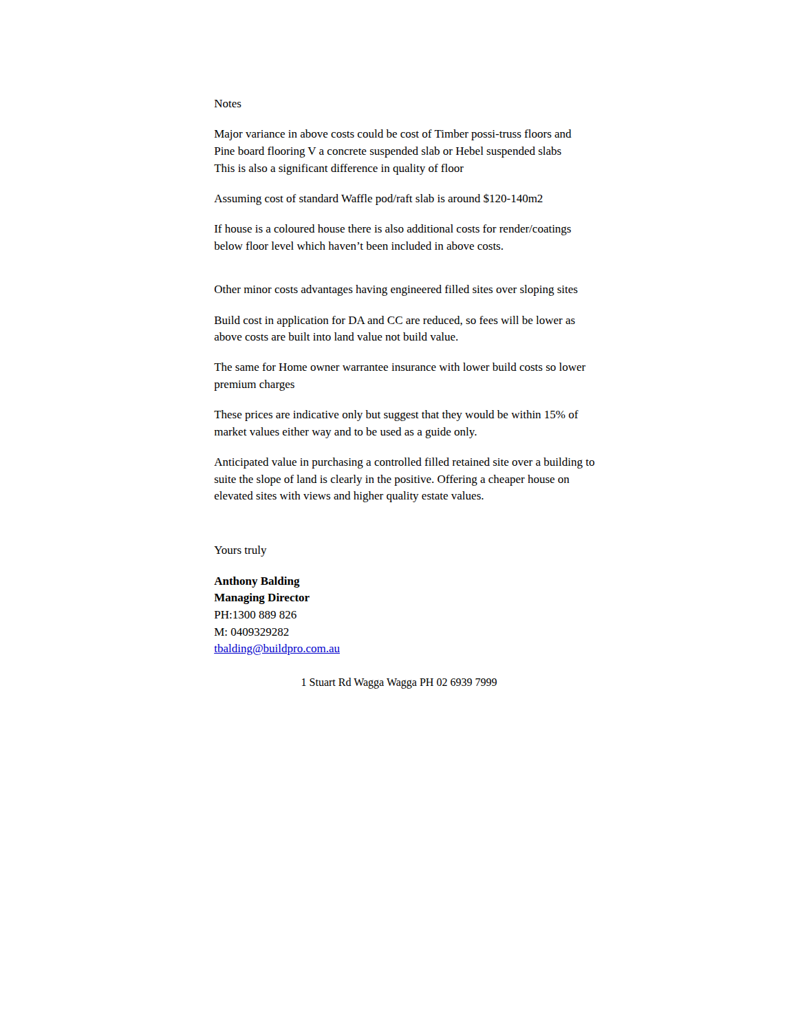Notes
Major variance in above costs could be cost of Timber possi-truss floors and
Pine board flooring V a concrete suspended slab or Hebel suspended slabs
This is also a significant difference in quality of floor
Assuming cost of standard Waffle pod/raft slab is around $120-140m2
If house is a coloured house there is also additional costs for render/coatings
below floor level which haven’t been included in above costs.
Other minor costs advantages having engineered filled sites over sloping sites
Build cost in application for DA and CC are reduced, so fees will be lower as above costs are built into land value not build value.
The same for Home owner warrantee insurance with lower build costs so lower premium charges
These prices are indicative only but suggest that they would be within 15% of market values either way and to be used as a guide only.
Anticipated value in purchasing a controlled filled retained site over a building to suite the slope of land is clearly in the positive. Offering a cheaper house on elevated sites with views and higher quality estate values.
Yours truly
Anthony Balding
Managing Director
PH:1300 889 826
M: 0409329282
tbalding@buildpro.com.au
1 Stuart Rd Wagga Wagga PH 02 6939 7999